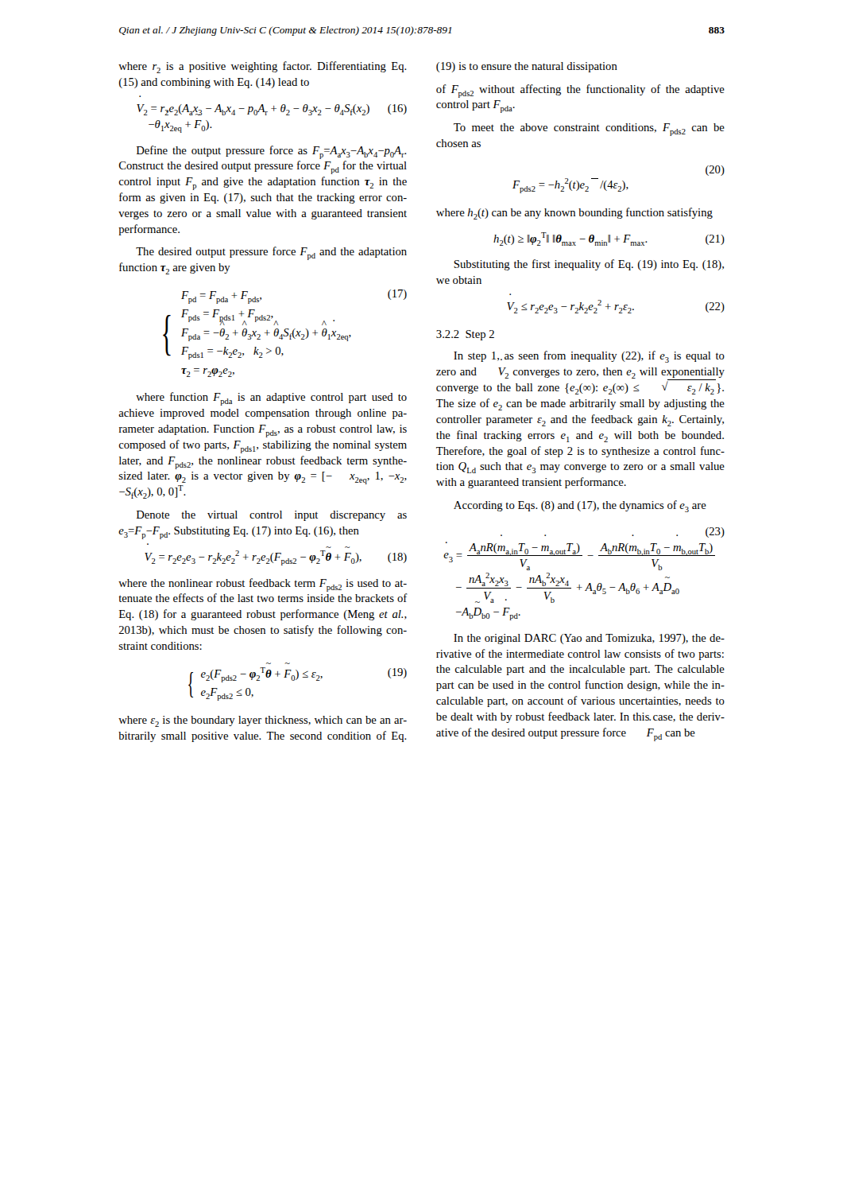Qian et al. / J Zhejiang Univ-Sci C (Comput & Electron) 2014 15(10):878-891 883
where r2 is a positive weighting factor. Differentiating Eq. (15) and combining with Eq. (14) lead to
(16) V2 = r2e2(Aax3 − Abx4 − p0Ar + θ2 − θ3x2 − θ4Sf(x2)
−θ1x2eq + F0).
Define the output pressure force as Fp=Aax3−Abx4−p0Ar. Construct the desired output pressure force Fpd for the virtual control input Fp and give the adaptation function τ2 in the form as given in Eq. (17), such that the tracking error converges to zero or a small value with a guaranteed transient performance.
The desired output pressure force Fpd and the adaptation function τ2 are given by
(17) {
Fpd = Fpda + Fpds,
Fpds = Fpds1 + Fpds2,
Fpda = −θ2 + θ3x2 + θ4Sf(x2) + θ1x2eq,
Fpds1 = −k2e2, k2 > 0,
τ2 = r2φ2e2,
where function Fpda is an adaptive control part used to achieve improved model compensation through online parameter adaptation. Function Fpds, as a robust control law, is composed of two parts, Fpds1, stabilizing the nominal system later, and Fpds2, the nonlinear robust feedback term synthesized later. φ2 is a vector given by φ2 = [−x2eq, 1, −x2, −Sf(x2), 0, 0]T.
Denote the virtual control input discrepancy as e3=Fp−Fpd. Substituting Eq. (17) into Eq. (16), then
(18) V2 = r2e2e3 − r2k2e22 + r2e2(Fpds2 − φ2Tθ + F0),
where the nonlinear robust feedback term Fpds2 is used to attenuate the effects of the last two terms inside the brackets of Eq. (18) for a guaranteed robust performance (Meng et al., 2013b), which must be chosen to satisfy the following constraint conditions:
(19) {
e2(Fpds2 − φ2Tθ + F0) ≤ ε2,
e2Fpds2 ≤ 0,
where ε2 is the boundary layer thickness, which can be an arbitrarily small positive value. The second condition of Eq. (19) is to ensure the natural dissipation
of Fpds2 without affecting the functionality of the adaptive control part Fpda.
To meet the above constraint conditions, Fpds2 can be chosen as
(20) Fpds2 = −h22(t)e2 /(4ε2),
where h2(t) can be any known bounding function satisfying
(21) h2(t) ≥ ‖φ2T‖ ‖θmax − θmin‖ + Fmax.
Substituting the first inequality of Eq. (19) into Eq. (18), we obtain
(22) V2 ≤ r2e2e3 − r2k2e22 + r2ε2.
3.2.2 Step 2
In step 1, as seen from inequality (22), if e3 is equal to zero and V2 converges to zero, then e2 will exponentially converge to the ball zone {e2(∞): e2(∞) ≤ ε2 / k2}. The size of e2 can be made arbitrarily small by adjusting the controller parameter ε2 and the feedback gain k2. Certainly, the final tracking errors e1 and e2 will both be bounded. Therefore, the goal of step 2 is to synthesize a control function QLd such that e3 may converge to zero or a small value with a guaranteed transient performance.
According to Eqs. (8) and (17), the dynamics of e3 are
(23) e3 = AanR(ma,inT0 − ma,outTa) Va − AbnR(mb,inT0 − mb,outTb) Vb
− nAa2x2x3 Va − nAb2x2x4 Vb + Aaθ5 − Abθ6 + AaDa0
−AbDb0 − Fpd.
In the original DARC (Yao and Tomizuka, 1997), the derivative of the intermediate control law consists of two parts: the calculable part and the incalculable part. The calculable part can be used in the control function design, while the incalculable part, on account of various uncertainties, needs to be dealt with by robust feedback later. In this case, the derivative of the desired output pressure force Fpd can be